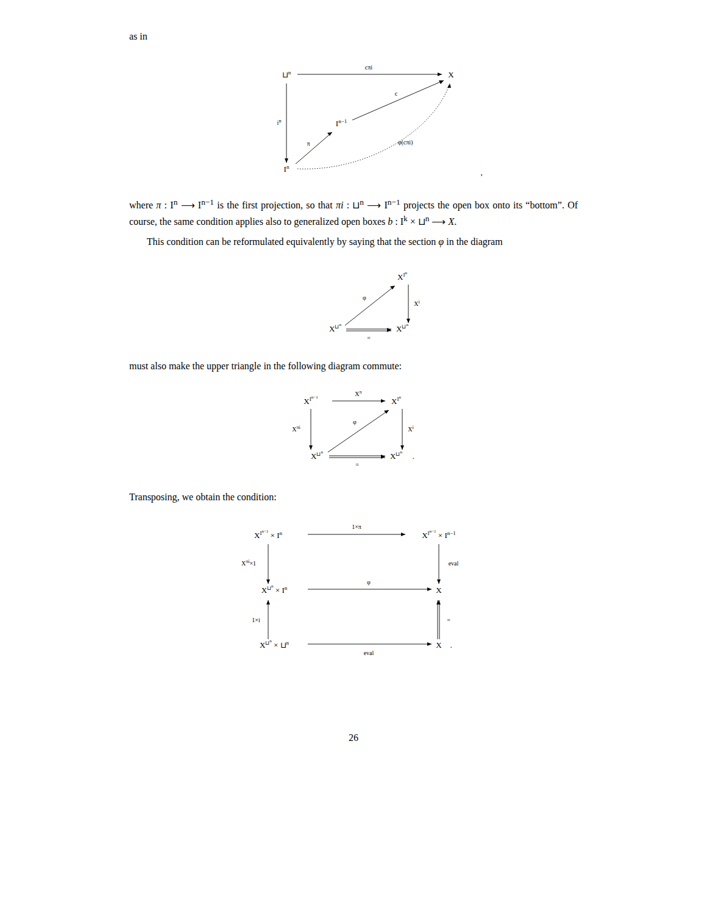as in
⊔n X In−1 In cπi in c π φ(cπi) ,
where π : In ⟶ In−1 is the first projection, so that πi : ⊔n ⟶ In−1 projects the open box onto its “bottom”. Of course, the same condition applies also to generalized open boxes b : Ik × ⊔n ⟶ X.
This condition can be reformulated equivalently by saying that the section φ in the diagram
XIn X⊔n X⊔n φ Xi =
must also make the upper triangle in the following diagram commute:
XIn−1 XIn X⊔n X⊔n . Xπ Xπi φ Xi =
Transposing, we obtain the condition:
XIn−1 × In XIn−1 × In−1 X⊔n × In X X⊔n × ⊔n X . 1×π Xπi×1 eval φ 1×i = eval
26